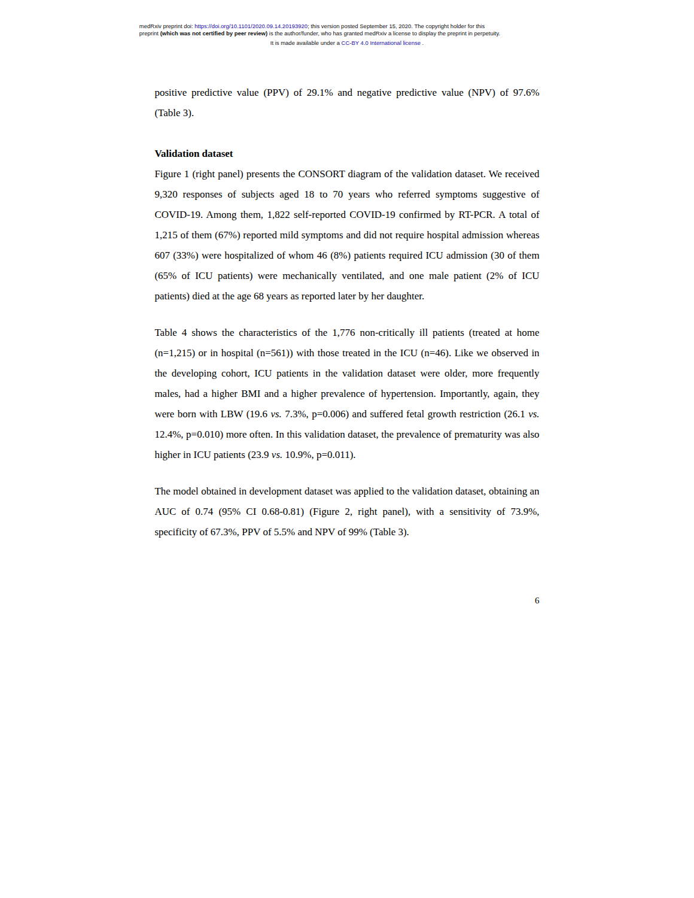medRxiv preprint doi: https://doi.org/10.1101/2020.09.14.20193920; this version posted September 15, 2020. The copyright holder for this
preprint (which was not certified by peer review) is the author/funder, who has granted medRxiv a license to display the preprint in perpetuity.
It is made available under a CC-BY 4.0 International license .
positive predictive value (PPV) of 29.1% and negative predictive value (NPV) of 97.6% (Table 3).
Validation dataset
Figure 1 (right panel) presents the CONSORT diagram of the validation dataset. We received 9,320 responses of subjects aged 18 to 70 years who referred symptoms suggestive of COVID-19. Among them, 1,822 self-reported COVID-19 confirmed by RT-PCR. A total of 1,215 of them (67%) reported mild symptoms and did not require hospital admission whereas 607 (33%) were hospitalized of whom 46 (8%) patients required ICU admission (30 of them (65% of ICU patients) were mechanically ventilated, and one male patient (2% of ICU patients) died at the age 68 years as reported later by her daughter.
Table 4 shows the characteristics of the 1,776 non-critically ill patients (treated at home (n=1,215) or in hospital (n=561)) with those treated in the ICU (n=46). Like we observed in the developing cohort, ICU patients in the validation dataset were older, more frequently males, had a higher BMI and a higher prevalence of hypertension. Importantly, again, they were born with LBW (19.6 vs. 7.3%, p=0.006) and suffered fetal growth restriction (26.1 vs. 12.4%, p=0.010) more often. In this validation dataset, the prevalence of prematurity was also higher in ICU patients (23.9 vs. 10.9%, p=0.011).
The model obtained in development dataset was applied to the validation dataset, obtaining an AUC of 0.74 (95% CI 0.68-0.81) (Figure 2, right panel), with a sensitivity of 73.9%, specificity of 67.3%, PPV of 5.5% and NPV of 99% (Table 3).
6